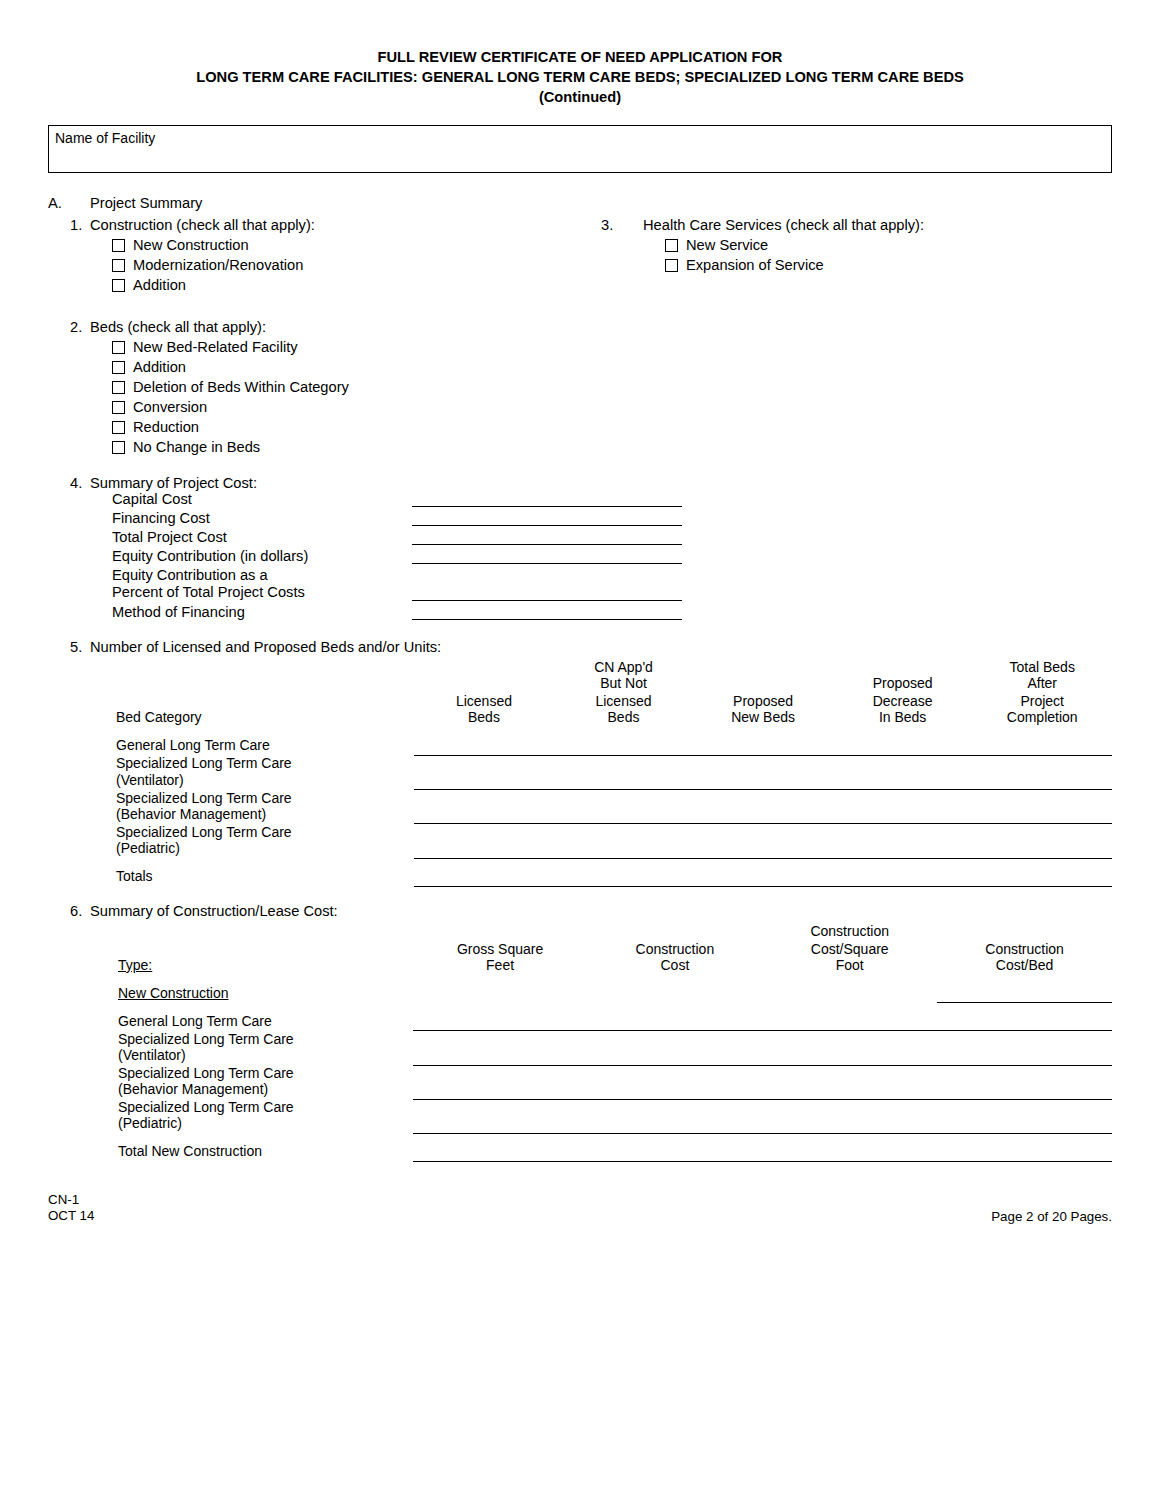FULL REVIEW CERTIFICATE OF NEED APPLICATION FOR
LONG TERM CARE FACILITIES: GENERAL LONG TERM CARE BEDS; SPECIALIZED LONG TERM CARE BEDS
(Continued)
Name of Facility
A.
Project Summary
1.
Construction (check all that apply):
New Construction
Modernization/Renovation
Addition
3.
Health Care Services (check all that apply):
New Service
Expansion of Service
2.
Beds (check all that apply):
New Bed-Related Facility
Addition
Deletion of Beds Within Category
Conversion
Reduction
No Change in Beds
4.
Summary of Project Cost:
Capital Cost
Financing Cost
Total Project Cost
Equity Contribution (in dollars)
Equity Contribution as a
Percent of Total Project Costs
Method of Financing
5.
Number of Licensed and Proposed Beds and/or Units:
| | | CN App'd But Not | | Proposed | Total Beds After |
| --- | --- | --- | --- | --- | --- |
| Bed Category | Licensed Beds | Licensed Beds | Proposed New Beds | Decrease In Beds | Project Completion |
| General Long Term Care | | | | | |
| Specialized Long Term Care (Ventilator) | | | | | |
| Specialized Long Term Care (Behavior Management) | | | | | |
| Specialized Long Term Care (Pediatric) | | | | | |
| Totals | | | | | |
6.
Summary of Construction/Lease Cost:
| | | | Construction | |
| --- | --- | --- | --- | --- |
| Type: | Gross Square Feet | Construction Cost | Cost/Square Foot | Construction Cost/Bed |
| New Construction | | | | |
| General Long Term Care | | | | |
| Specialized Long Term Care (Ventilator) | | | | |
| Specialized Long Term Care (Behavior Management) | | | | |
| Specialized Long Term Care (Pediatric) | | | | |
| Total New Construction | | | | |
CN-1
OCT 14
Page 2 of 20 Pages.